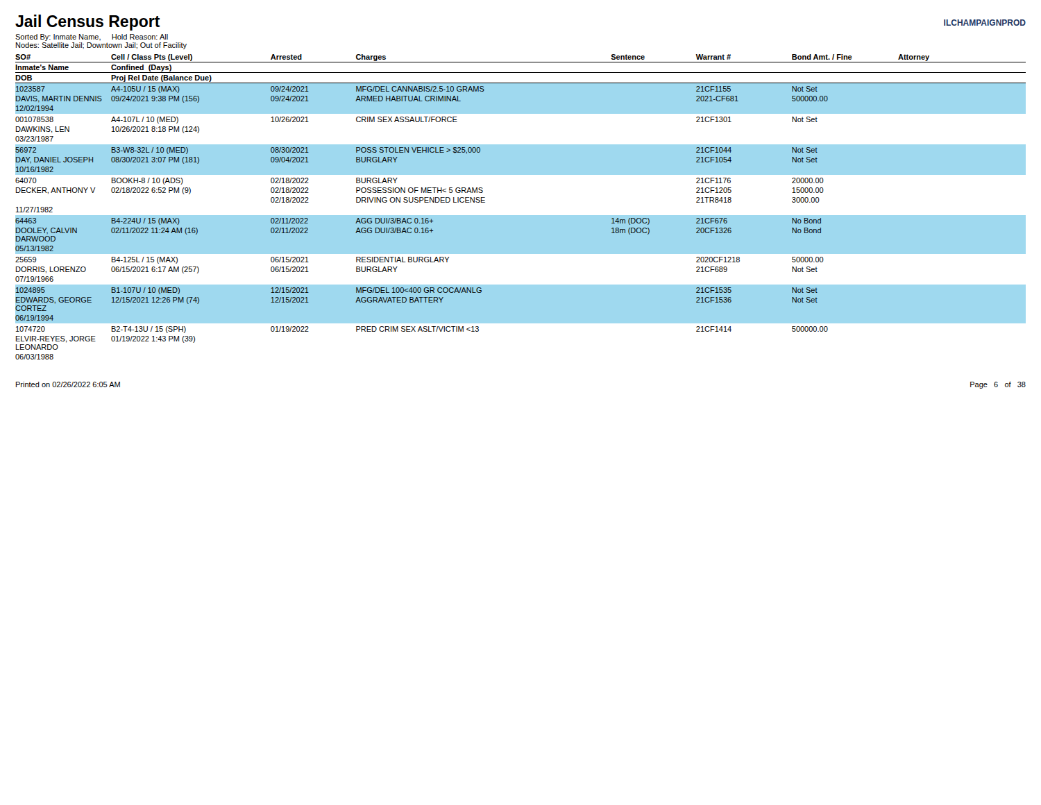Jail Census Report
ILCHAMPAIGNPROD
Sorted By: Inmate Name, Hold Reason: All
Nodes: Satellite Jail; Downtown Jail; Out of Facility
| SO# | Cell / Class Pts (Level) | Arrested | Charges | Sentence | Warrant # | Bond Amt. / Fine | Attorney |
| --- | --- | --- | --- | --- | --- | --- | --- |
| Inmate's Name | Confined (Days) | | | | | | |
| DOB | Proj Rel Date (Balance Due) | | | | | | |
| 1023587 | A4-105U / 15 (MAX) | 09/24/2021 | MFG/DEL CANNABIS/2.5-10 GRAMS | | 21CF1155 | Not Set | |
| DAVIS, MARTIN DENNIS | 09/24/2021 9:38 PM (156) | 09/24/2021 | ARMED HABITUAL CRIMINAL | | 2021-CF681 | 500000.00 | |
| 12/02/1994 | | | | | | | |
| 001078538 | A4-107L / 10 (MED) | 10/26/2021 | CRIM SEX ASSAULT/FORCE | | 21CF1301 | Not Set | |
| DAWKINS, LEN | 10/26/2021 8:18 PM (124) | | | | | | |
| 03/23/1987 | | | | | | | |
| 56972 | B3-W8-32L / 10 (MED) | 08/30/2021 | POSS STOLEN VEHICLE > $25,000 | | 21CF1044 | Not Set | |
| DAY, DANIEL JOSEPH | 08/30/2021 3:07 PM (181) | 09/04/2021 | BURGLARY | | 21CF1054 | Not Set | |
| 10/16/1982 | | | | | | | |
| 64070 | BOOKH-8 / 10 (ADS) | 02/18/2022 | BURGLARY | | 21CF1176 | 20000.00 | |
| DECKER, ANTHONY V | 02/18/2022 6:52 PM (9) | 02/18/2022 | POSSESSION OF METH< 5 GRAMS | | 21CF1205 | 15000.00 | |
| | | 02/18/2022 | DRIVING ON SUSPENDED LICENSE | | 21TR8418 | 3000.00 | |
| 11/27/1982 | | | | | | | |
| 64463 | B4-224U / 15 (MAX) | 02/11/2022 | AGG DUI/3/BAC 0.16+ | 14m (DOC) | 21CF676 | No Bond | |
| DOOLEY, CALVIN DARWOOD | 02/11/2022 11:24 AM (16) | 02/11/2022 | AGG DUI/3/BAC 0.16+ | 18m (DOC) | 20CF1326 | No Bond | |
| 05/13/1982 | | | | | | | |
| 25659 | B4-125L / 15 (MAX) | 06/15/2021 | RESIDENTIAL BURGLARY | | 2020CF1218 | 50000.00 | |
| DORRIS, LORENZO | 06/15/2021 6:17 AM (257) | 06/15/2021 | BURGLARY | | 21CF689 | Not Set | |
| 07/19/1966 | | | | | | | |
| 1024895 | B1-107U / 10 (MED) | 12/15/2021 | MFG/DEL 100<400 GR COCA/ANLG | | 21CF1535 | Not Set | |
| EDWARDS, GEORGE CORTEZ | 12/15/2021 12:26 PM (74) | 12/15/2021 | AGGRAVATED BATTERY | | 21CF1536 | Not Set | |
| 06/19/1994 | | | | | | | |
| 1074720 | B2-T4-13U / 15 (SPH) | 01/19/2022 | PRED CRIM SEX ASLT/VICTIM <13 | | 21CF1414 | 500000.00 | |
| ELVIR-REYES, JORGE LEONARDO | 01/19/2022 1:43 PM (39) | | | | | | |
| 06/03/1988 | | | | | | | |
Printed on 02/26/2022 6:05 AM Page 6 of 38